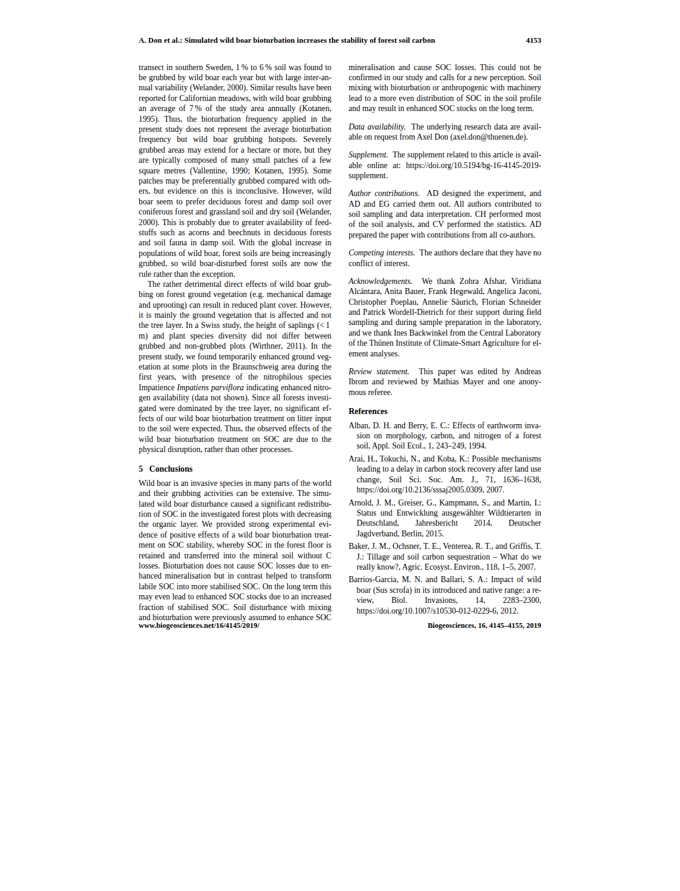A. Don et al.: Simulated wild boar bioturbation increases the stability of forest soil carbon
4153
transect in southern Sweden, 1 % to 6 % soil was found to be grubbed by wild boar each year but with large inter-annual variability (Welander, 2000). Similar results have been reported for Californian meadows, with wild boar grubbing an average of 7 % of the study area annually (Kotanen, 1995). Thus, the bioturbation frequency applied in the present study does not represent the average bioturbation frequency but wild boar grubbing hotspots. Severely grubbed areas may extend for a hectare or more, but they are typically composed of many small patches of a few square metres (Vallentine, 1990; Kotanen, 1995). Some patches may be preferentially grubbed compared with others, but evidence on this is inconclusive. However, wild boar seem to prefer deciduous forest and damp soil over coniferous forest and grassland soil and dry soil (Welander, 2000). This is probably due to greater availability of feedstuffs such as acorns and beechnuts in deciduous forests and soil fauna in damp soil. With the global increase in populations of wild boar, forest soils are being increasingly grubbed, so wild boar-disturbed forest soils are now the rule rather than the exception.
The rather detrimental direct effects of wild boar grubbing on forest ground vegetation (e.g. mechanical damage and uprooting) can result in reduced plant cover. However, it is mainly the ground vegetation that is affected and not the tree layer. In a Swiss study, the height of saplings (< 1 m) and plant species diversity did not differ between grubbed and non-grubbed plots (Wirthner, 2011). In the present study, we found temporarily enhanced ground vegetation at some plots in the Braunschweig area during the first years, with presence of the nitrophilous species Impatience Impatiens parviflora indicating enhanced nitrogen availability (data not shown). Since all forests investigated were dominated by the tree layer, no significant effects of our wild boar bioturbation treatment on litter input to the soil were expected. Thus, the observed effects of the wild boar bioturbation treatment on SOC are due to the physical disruption, rather than other processes.
5 Conclusions
Wild boar is an invasive species in many parts of the world and their grubbing activities can be extensive. The simulated wild boar disturbance caused a significant redistribution of SOC in the investigated forest plots with decreasing the organic layer. We provided strong experimental evidence of positive effects of a wild boar bioturbation treatment on SOC stability, whereby SOC in the forest floor is retained and transferred into the mineral soil without C losses. Bioturbation does not cause SOC losses due to enhanced mineralisation but in contrast helped to transform labile SOC into more stabilised SOC. On the long term this may even lead to enhanced SOC stocks due to an increased fraction of stabilised SOC. Soil disturbance with mixing and bioturbation were previously assumed to enhance SOC mineralisation and cause SOC losses. This could not be confirmed in our study and calls for a new perception. Soil mixing with bioturbation or anthropogenic with machinery lead to a more even distribution of SOC in the soil profile and may result in enhanced SOC stocks on the long term.
Data availability. The underlying research data are available on request from Axel Don (axel.don@thuenen.de).
Supplement. The supplement related to this article is available online at: https://doi.org/10.5194/bg-16-4145-2019-supplement.
Author contributions. AD designed the experiment, and AD and EG carried them out. All authors contributed to soil sampling and data interpretation. CH performed most of the soil analysis, and CV performed the statistics. AD prepared the paper with contributions from all co-authors.
Competing interests. The authors declare that they have no conflict of interest.
Acknowledgements. We thank Zohra Afshar, Viridiana Alcántara, Anita Bauer, Frank Hegewald, Angelica Jaconi, Christopher Poeplau, Annelie Säurich, Florian Schneider and Patrick Wordell-Dietrich for their support during field sampling and during sample preparation in the laboratory, and we thank Ines Backwinkel from the Central Laboratory of the Thünen Institute of Climate-Smart Agriculture for element analyses.
Review statement. This paper was edited by Andreas Ibrom and reviewed by Mathias Mayer and one anonymous referee.
References
Alban, D. H. and Berry, E. C.: Effects of earthworm invasion on morphology, carbon, and nitrogen of a forest soil, Appl. Soil Ecol., 1, 243–249, 1994.
Arai, H., Tokuchi, N., and Koba, K.: Possible mechanisms leading to a delay in carbon stock recovery after land use change, Soil Sci. Soc. Am. J., 71, 1636–1638, https://doi.org/10.2136/sssaj2005.0309, 2007.
Arnold, J. M., Greiser, G., Kampmann, S., and Martin, I.: Status und Entwicklung ausgewählter Wildtierarten in Deutschland, Jahresbericht 2014, Deutscher Jagdverband, Berlin, 2015.
Baker, J. M., Ochsner, T. E., Venterea, R. T., and Griffis, T. J.: Tillage and soil carbon sequestration – What do we really know?, Agric. Ecosyst. Environ., 118, 1–5, 2007.
Barrios-Garcia, M. N. and Ballari, S. A.: Impact of wild boar (Sus scrofa) in its introduced and native range: a review, Biol. Invasions, 14, 2283–2300, https://doi.org/10.1007/s10530-012-0229-6, 2012.
www.biogeosciences.net/16/4145/2019/
Biogeosciences, 16, 4145–4155, 2019